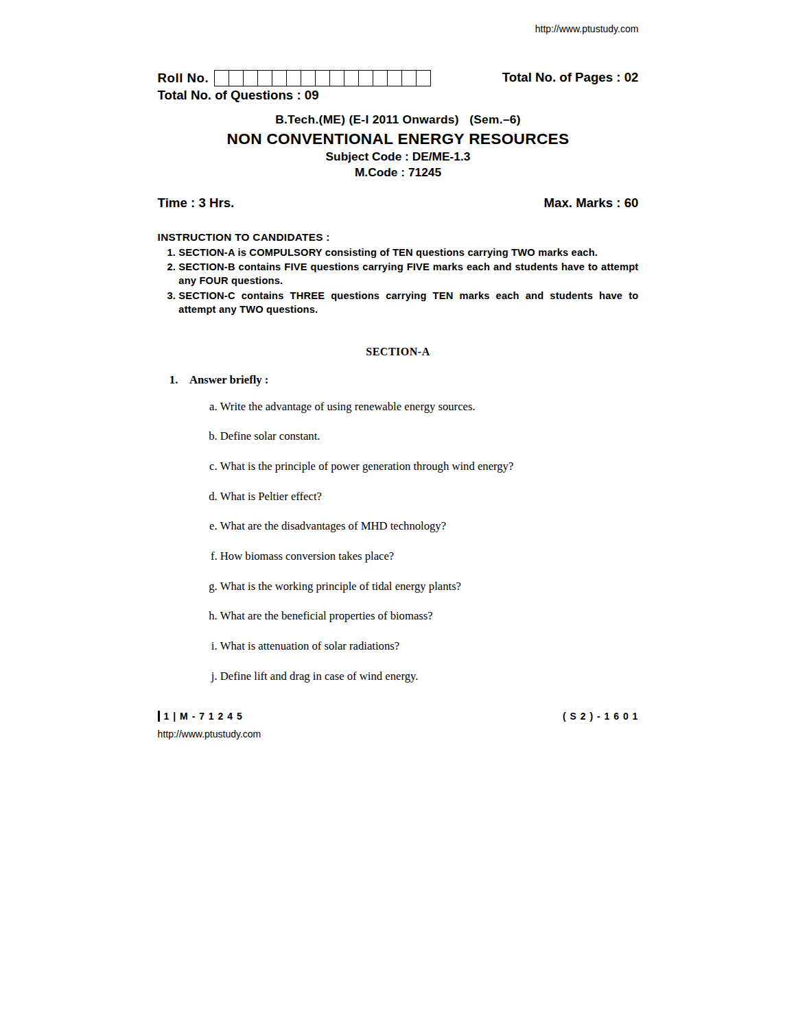http://www.ptustudy.com
Roll No.
Total No. of Pages : 02
Total No. of Questions : 09
B.Tech.(ME) (E-I 2011 Onwards) (Sem.–6)
NON CONVENTIONAL ENERGY RESOURCES
Subject Code : DE/ME-1.3
M.Code : 71245
Time : 3 Hrs.
Max. Marks : 60
INSTRUCTION TO CANDIDATES :
SECTION-A is COMPULSORY consisting of TEN questions carrying TWO marks each.
SECTION-B contains FIVE questions carrying FIVE marks each and students have to attempt any FOUR questions.
SECTION-C contains THREE questions carrying TEN marks each and students have to attempt any TWO questions.
SECTION-A
1. Answer briefly :
Write the advantage of using renewable energy sources.
Define solar constant.
What is the principle of power generation through wind energy?
What is Peltier effect?
What are the disadvantages of MHD technology?
How biomass conversion takes place?
What is the working principle of tidal energy plants?
What are the beneficial properties of biomass?
What is attenuation of solar radiations?
Define lift and drag in case of wind energy.
1 | M - 7 1 2 4 5
( S 2 ) - 1 6 0 1
http://www.ptustudy.com